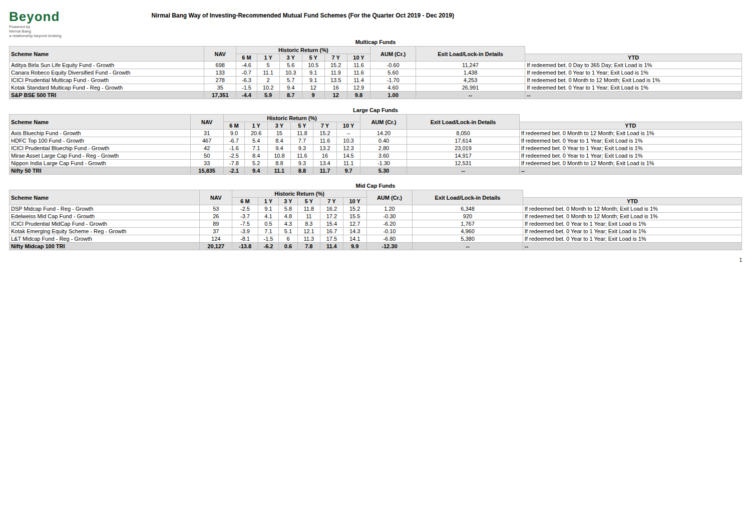Beyond
Powered by
Nirmal Bang
a relationship beyond broking
Nirmal Bang Way of Investing-Recommended Mutual Fund Schemes (For the Quarter Oct 2019 - Dec 2019)
Multicap Funds
| Scheme Name | NAV | Historic Return (%) | AUM (Cr.) | Exit Load/Lock-in Details |
| --- | --- | --- | --- | --- |
| 6 M | 1 Y | 3 Y | 5 Y | 7 Y | 10 Y | YTD |
| Aditya Birla Sun Life Equity Fund - Growth | 698 | -4.6 | 5 | 5.6 | 10.5 | 15.2 | 11.6 | -0.60 | 11,247 | If redeemed bet. 0 Day to 365 Day; Exit Load is 1% |
| Canara Robeco Equity Diversified Fund - Growth | 133 | -0.7 | 11.1 | 10.3 | 9.1 | 11.9 | 11.6 | 5.60 | 1,438 | If redeemed bet. 0 Year to 1 Year; Exit Load is 1% |
| ICICI Prudential Multicap Fund - Growth | 278 | -6.3 | 2 | 5.7 | 9.1 | 13.5 | 11.4 | -1.70 | 4,253 | If redeemed bet. 0 Month to 12 Month; Exit Load is 1% |
| Kotak Standard Multicap Fund - Reg - Growth | 35 | -1.5 | 10.2 | 9.4 | 12 | 16 | 12.9 | 4.60 | 26,991 | If redeemed bet. 0 Year to 1 Year; Exit Load is 1% |
| S&P BSE 500 TRI | 17,351 | -4.4 | 5.9 | 8.7 | 9 | 12 | 9.8 | 1.00 | -- | -- |
Large Cap Funds
| Scheme Name | NAV | Historic Return (%) | AUM (Cr.) | Exit Load/Lock-in Details |
| --- | --- | --- | --- | --- |
| 6 M | 1 Y | 3 Y | 5 Y | 7 Y | 10 Y | YTD |
| Axis Bluechip Fund - Growth | 31 | 9.0 | 20.6 | 15 | 11.8 | 15.2 | -- | 14.20 | 8,050 | If redeemed bet. 0 Month to 12 Month; Exit Load is 1% |
| HDFC Top 100 Fund - Growth | 467 | -6.7 | 5.4 | 8.4 | 7.7 | 11.6 | 10.3 | 0.40 | 17,614 | If redeemed bet. 0 Year to 1 Year; Exit Load is 1% |
| ICICI Prudential Bluechip Fund - Growth | 42 | -1.6 | 7.1 | 9.4 | 9.3 | 13.2 | 12.3 | 2.80 | 23,019 | If redeemed bet. 0 Year to 1 Year; Exit Load is 1% |
| Mirae Asset Large Cap Fund - Reg - Growth | 50 | -2.5 | 8.4 | 10.8 | 11.6 | 16 | 14.5 | 3.60 | 14,917 | If redeemed bet. 0 Year to 1 Year; Exit Load is 1% |
| Nippon India Large Cap Fund - Growth | 33 | -7.8 | 5.2 | 8.8 | 9.3 | 13.4 | 11.1 | -1.30 | 12,531 | If redeemed bet. 0 Month to 12 Month; Exit Load is 1% |
| Nifty 50 TRI | 15,835 | -2.1 | 9.4 | 11.1 | 8.8 | 11.7 | 9.7 | 5.30 | -- | -- |
Mid Cap Funds
| Scheme Name | NAV | Historic Return (%) | AUM (Cr.) | Exit Load/Lock-in Details |
| --- | --- | --- | --- | --- |
| 6 M | 1 Y | 3 Y | 5 Y | 7 Y | 10 Y | YTD |
| DSP Midcap Fund - Reg - Growth | 53 | -2.5 | 9.1 | 5.8 | 11.8 | 16.2 | 15.2 | 1.20 | 6,348 | If redeemed bet. 0 Month to 12 Month; Exit Load is 1% |
| Edelweiss Mid Cap Fund - Growth | 26 | -3.7 | 4.1 | 4.8 | 11 | 17.2 | 15.5 | -0.30 | 920 | If redeemed bet. 0 Month to 12 Month; Exit Load is 1% |
| ICICI Prudential MidCap Fund - Growth | 89 | -7.5 | 0.5 | 4.3 | 8.3 | 15.4 | 12.7 | -6.20 | 1,767 | If redeemed bet. 0 Year to 1 Year; Exit Load is 1% |
| Kotak Emerging Equity Scheme - Reg - Growth | 37 | -3.9 | 7.1 | 5.1 | 12.1 | 16.7 | 14.3 | -0.10 | 4,960 | If redeemed bet. 0 Year to 1 Year; Exit Load is 1% |
| L&T Midcap Fund - Reg - Growth | 124 | -8.1 | -1.5 | 6 | 11.3 | 17.5 | 14.1 | -6.80 | 5,380 | If redeemed bet. 0 Year to 1 Year; Exit Load is 1% |
| Nifty Midcap 100 TRI | 20,127 | -13.8 | -6.2 | 0.6 | 7.8 | 11.4 | 9.9 | -12.30 | -- | -- |
1